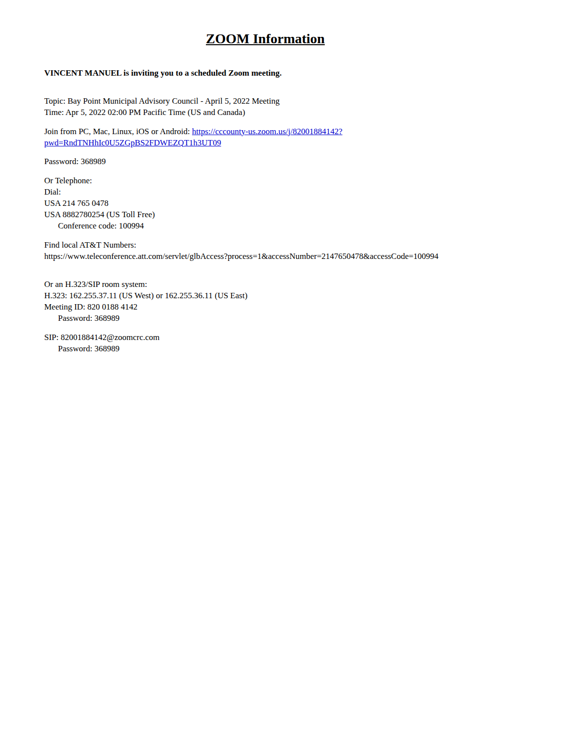ZOOM Information
VINCENT MANUEL is inviting you to a scheduled Zoom meeting.
Topic: Bay Point Municipal Advisory Council - April 5, 2022 Meeting
Time: Apr 5, 2022 02:00 PM Pacific Time (US and Canada)
Join from PC, Mac, Linux, iOS or Android: https://cccounty-us.zoom.us/j/82001884142?pwd=RndTNHhIc0U5ZGpBS2FDWEZQT1h3UT09
Password: 368989
Or Telephone:
Dial:
USA 214 765 0478
USA 8882780254 (US Toll Free)
Conference code: 100994
Find local AT&T Numbers:
https://www.teleconference.att.com/servlet/glbAccess?process=1&accessNumber=2147650478&accessCode=100994
Or an H.323/SIP room system:
H.323: 162.255.37.11 (US West) or 162.255.36.11 (US East)
Meeting ID: 820 0188 4142
Password: 368989
SIP: 82001884142@zoomcrc.com
Password: 368989